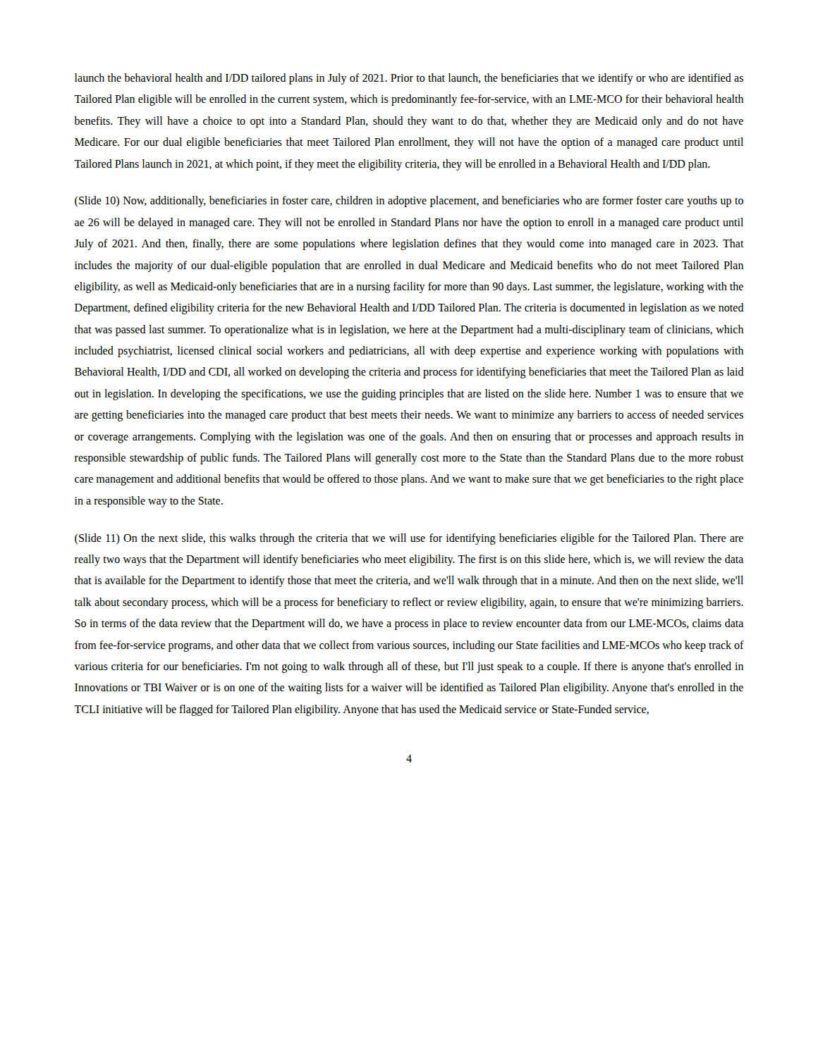launch the behavioral health and I/DD tailored plans in July of 2021. Prior to that launch, the beneficiaries that we identify or who are identified as Tailored Plan eligible will be enrolled in the current system, which is predominantly fee-for-service, with an LME-MCO for their behavioral health benefits. They will have a choice to opt into a Standard Plan, should they want to do that, whether they are Medicaid only and do not have Medicare. For our dual eligible beneficiaries that meet Tailored Plan enrollment, they will not have the option of a managed care product until Tailored Plans launch in 2021, at which point, if they meet the eligibility criteria, they will be enrolled in a Behavioral Health and I/DD plan.
(Slide 10) Now, additionally, beneficiaries in foster care, children in adoptive placement, and beneficiaries who are former foster care youths up to ae 26 will be delayed in managed care. They will not be enrolled in Standard Plans nor have the option to enroll in a managed care product until July of 2021. And then, finally, there are some populations where legislation defines that they would come into managed care in 2023. That includes the majority of our dual-eligible population that are enrolled in dual Medicare and Medicaid benefits who do not meet Tailored Plan eligibility, as well as Medicaid-only beneficiaries that are in a nursing facility for more than 90 days. Last summer, the legislature, working with the Department, defined eligibility criteria for the new Behavioral Health and I/DD Tailored Plan. The criteria is documented in legislation as we noted that was passed last summer. To operationalize what is in legislation, we here at the Department had a multi-disciplinary team of clinicians, which included psychiatrist, licensed clinical social workers and pediatricians, all with deep expertise and experience working with populations with Behavioral Health, I/DD and CDI, all worked on developing the criteria and process for identifying beneficiaries that meet the Tailored Plan as laid out in legislation. In developing the specifications, we use the guiding principles that are listed on the slide here. Number 1 was to ensure that we are getting beneficiaries into the managed care product that best meets their needs. We want to minimize any barriers to access of needed services or coverage arrangements. Complying with the legislation was one of the goals. And then on ensuring that or processes and approach results in responsible stewardship of public funds. The Tailored Plans will generally cost more to the State than the Standard Plans due to the more robust care management and additional benefits that would be offered to those plans. And we want to make sure that we get beneficiaries to the right place in a responsible way to the State.
(Slide 11) On the next slide, this walks through the criteria that we will use for identifying beneficiaries eligible for the Tailored Plan. There are really two ways that the Department will identify beneficiaries who meet eligibility. The first is on this slide here, which is, we will review the data that is available for the Department to identify those that meet the criteria, and we'll walk through that in a minute. And then on the next slide, we'll talk about secondary process, which will be a process for beneficiary to reflect or review eligibility, again, to ensure that we're minimizing barriers. So in terms of the data review that the Department will do, we have a process in place to review encounter data from our LME-MCOs, claims data from fee-for-service programs, and other data that we collect from various sources, including our State facilities and LME-MCOs who keep track of various criteria for our beneficiaries. I'm not going to walk through all of these, but I'll just speak to a couple. If there is anyone that's enrolled in Innovations or TBI Waiver or is on one of the waiting lists for a waiver will be identified as Tailored Plan eligibility. Anyone that's enrolled in the TCLI initiative will be flagged for Tailored Plan eligibility. Anyone that has used the Medicaid service or State-Funded service,
4